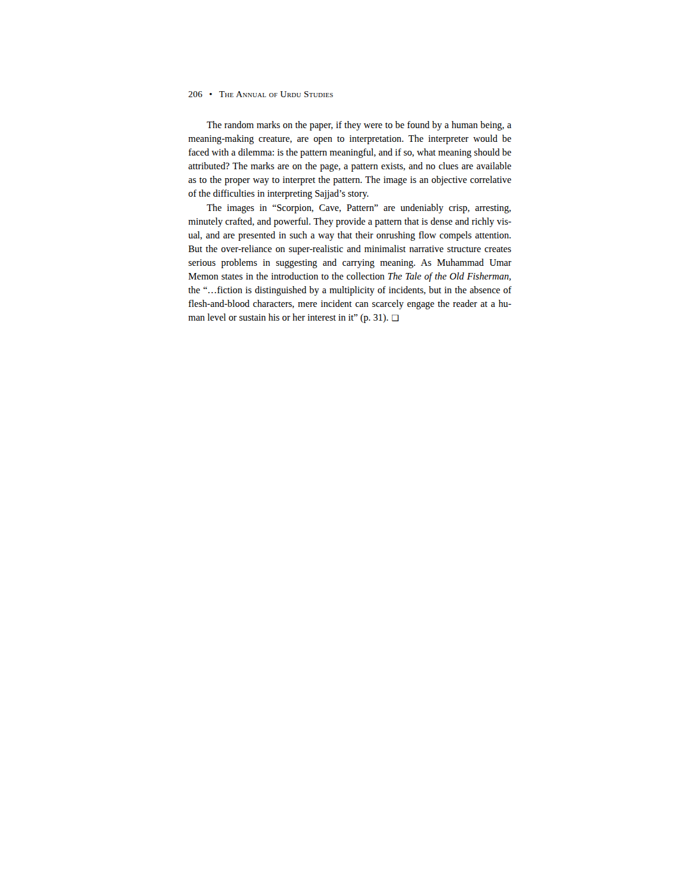206 • The Annual of Urdu Studies
The random marks on the paper, if they were to be found by a human being, a meaning-making creature, are open to interpretation. The interpreter would be faced with a dilemma: is the pattern meaningful, and if so, what meaning should be attributed? The marks are on the page, a pattern exists, and no clues are available as to the proper way to interpret the pattern. The image is an objective correlative of the difficulties in interpreting Sajjad’s story.
The images in “Scorpion, Cave, Pattern” are undeniably crisp, arresting, minutely crafted, and powerful. They provide a pattern that is dense and richly visual, and are presented in such a way that their onrushing flow compels attention. But the over-reliance on super-realistic and minimalist narrative structure creates serious problems in suggesting and carrying meaning. As Muhammad Umar Memon states in the introduction to the collection The Tale of the Old Fisherman, the “…fiction is distinguished by a multiplicity of incidents, but in the absence of flesh-and-blood characters, mere incident can scarcely engage the reader at a human level or sustain his or her interest in it” (p. 31).❑